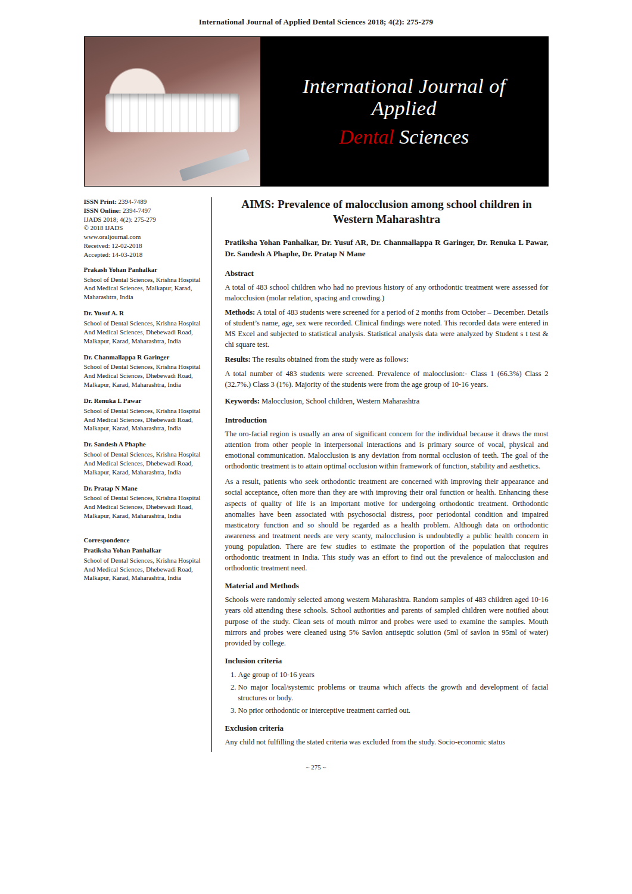International Journal of Applied Dental Sciences 2018; 4(2): 275-279
International Journal of Applied
Dental Sciences
ISSN Print: 2394-7489
ISSN Online: 2394-7497
IJADS 2018; 4(2): 275-279
© 2018 IJADS
www.oraljournal.com
Received: 12-02-2018
Accepted: 14-03-2018
Prakash Yohan Panhalkar
School of Dental Sciences, Krishna Hospital And Medical Sciences, Malkapur, Karad, Maharashtra, India
Dr. Yusuf A. R
School of Dental Sciences, Krishna Hospital And Medical Sciences, Dhebewadi Road, Malkapur, Karad, Maharashtra, India
Dr. Chanmallappa R Garinger
School of Dental Sciences, Krishna Hospital And Medical Sciences, Dhebewadi Road, Malkapur, Karad, Maharashtra, India
Dr. Renuka L Pawar
School of Dental Sciences, Krishna Hospital And Medical Sciences, Dhebewadi Road, Malkapur, Karad, Maharashtra, India
Dr. Sandesh A Phaphe
School of Dental Sciences, Krishna Hospital And Medical Sciences, Dhebewadi Road, Malkapur, Karad, Maharashtra, India
Dr. Pratap N Mane
School of Dental Sciences, Krishna Hospital And Medical Sciences, Dhebewadi Road, Malkapur, Karad, Maharashtra, India
Correspondence
Pratiksha Yohan Panhalkar
School of Dental Sciences, Krishna Hospital And Medical Sciences, Dhebewadi Road, Malkapur, Karad, Maharashtra, India
AIMS: Prevalence of malocclusion among school children in Western Maharashtra
Pratiksha Yohan Panhalkar, Dr. Yusuf AR, Dr. Chanmallappa R Garinger, Dr. Renuka L Pawar, Dr. Sandesh A Phaphe, Dr. Pratap N Mane
Abstract
A total of 483 school children who had no previous history of any orthodontic treatment were assessed for malocclusion (molar relation, spacing and crowding.)
Methods: A total of 483 students were screened for a period of 2 months from October – December. Details of student’s name, age, sex were recorded. Clinical findings were noted. This recorded data were entered in MS Excel and subjected to statistical analysis. Statistical analysis data were analyzed by Student s t test & chi square test.
Results: The results obtained from the study were as follows:
A total number of 483 students were screened. Prevalence of malocclusion:- Class 1 (66.3%) Class 2 (32.7%.) Class 3 (1%). Majority of the students were from the age group of 10-16 years.
Keywords: Malocclusion, School children, Western Maharashtra
Introduction
The oro-facial region is usually an area of significant concern for the individual because it draws the most attention from other people in interpersonal interactions and is primary source of vocal, physical and emotional communication. Malocclusion is any deviation from normal occlusion of teeth. The goal of the orthodontic treatment is to attain optimal occlusion within framework of function, stability and aesthetics.
As a result, patients who seek orthodontic treatment are concerned with improving their appearance and social acceptance, often more than they are with improving their oral function or health. Enhancing these aspects of quality of life is an important motive for undergoing orthodontic treatment. Orthodontic anomalies have been associated with psychosocial distress, poor periodontal condition and impaired masticatory function and so should be regarded as a health problem. Although data on orthodontic awareness and treatment needs are very scanty, malocclusion is undoubtedly a public health concern in young population. There are few studies to estimate the proportion of the population that requires orthodontic treatment in India. This study was an effort to find out the prevalence of malocclusion and orthodontic treatment need.
Material and Methods
Schools were randomly selected among western Maharashtra. Random samples of 483 children aged 10-16 years old attending these schools. School authorities and parents of sampled children were notified about purpose of the study. Clean sets of mouth mirror and probes were used to examine the samples. Mouth mirrors and probes were cleaned using 5% Savlon antiseptic solution (5ml of savlon in 95ml of water) provided by college.
Inclusion criteria
Age group of 10-16 years
No major local/systemic problems or trauma which affects the growth and development of facial structures or body.
No prior orthodontic or interceptive treatment carried out.
Exclusion criteria
Any child not fulfilling the stated criteria was excluded from the study. Socio-economic status
~ 275 ~